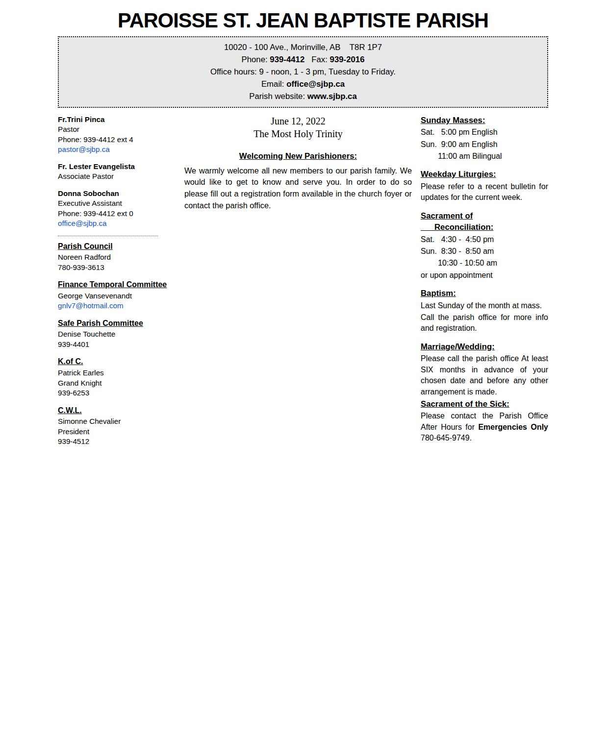PAROISSE ST. JEAN BAPTISTE PARISH
10020 - 100 Ave., Morinville, AB T8R 1P7
Phone: 939-4412 Fax: 939-2016
Office hours: 9 - noon, 1 - 3 pm, Tuesday to Friday.
Email: office@sjbp.ca
Parish website: www.sjbp.ca
Fr.Trini Pinca
Pastor
Phone: 939-4412 ext 4
pastor@sjbp.ca
Fr. Lester Evangelista
Associate Pastor
Donna Sobochan
Executive Assistant
Phone: 939-4412 ext 0
office@sjbp.ca
Parish Council
Noreen Radford
780-939-3613
Finance Temporal Committee
George Vansevenandt
gnlv7@hotmail.com
Safe Parish Committee
Denise Touchette
939-4401
K.of C.
Patrick Earles
Grand Knight
939-6253
C.W.L.
Simonne Chevalier
President
939-4512
June 12, 2022
The Most Holy Trinity
Welcoming New Parishioners:
We warmly welcome all new members to our parish family. We would like to get to know and serve you. In order to do so please fill out a registration form available in the church foyer or contact the parish office.
Sunday Masses:
Sat. 5:00 pm English
Sun. 9:00 am English
11:00 am Bilingual
Weekday Liturgies:
Please refer to a recent bulletin for updates for the current week.
Sacrament of
Reconciliation:
Sat. 4:30 - 4:50 pm
Sun. 8:30 - 8:50 am
10:30 - 10:50 am
or upon appointment
Baptism:
Last Sunday of the month at mass.
Call the parish office for more info and registration.
Marriage/Wedding:
Please call the parish office At least SIX months in advance of your chosen date and before any other arrangement is made.
Sacrament of the Sick:
Please contact the Parish Office After Hours for Emergencies Only 780-645-9749.